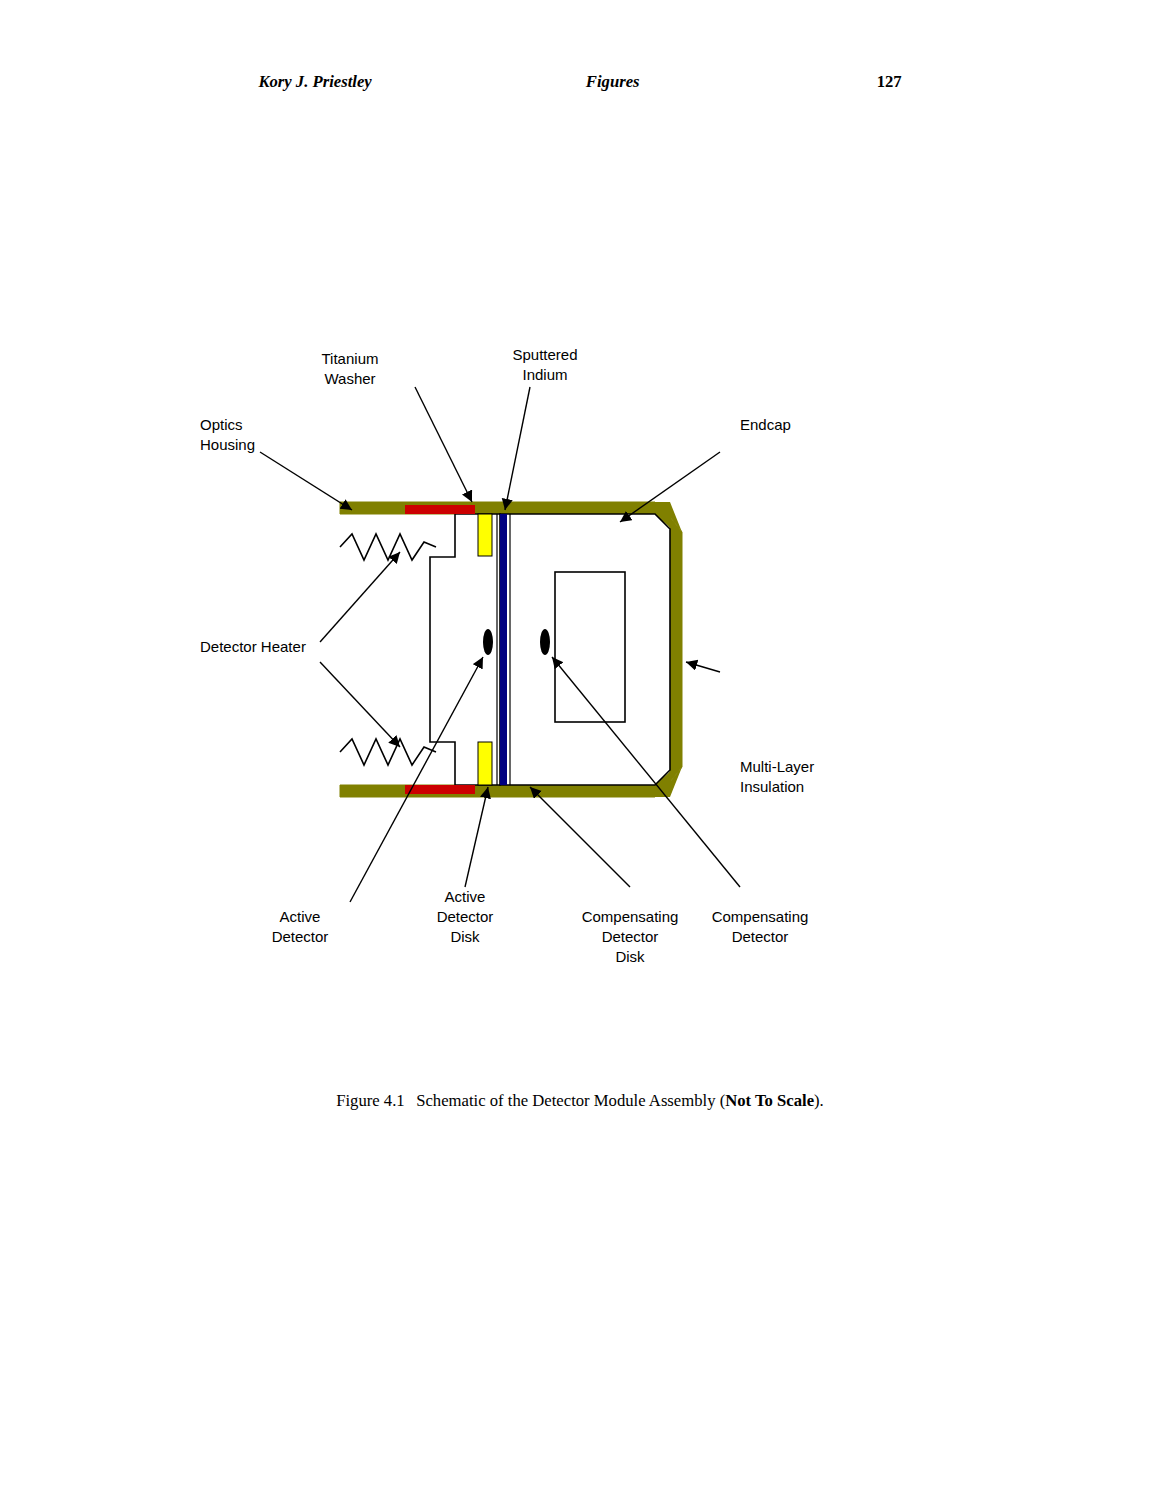Kory J. Priestley Figures 127
Titanium Washer Sputtered Indium Optics Housing Endcap Detector Heater Multi-Layer Insulation Active Detector Active Detector Disk Compensating Detector Disk Compensating Detector
Figure 4.1 Schematic of the Detector Module Assembly (Not To Scale).